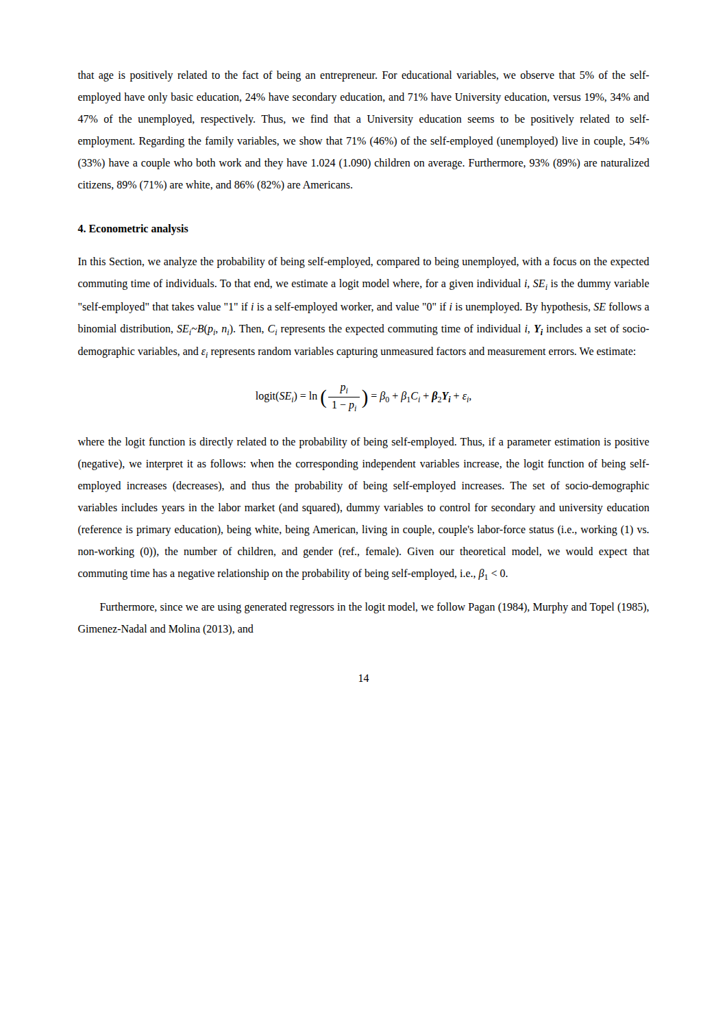that age is positively related to the fact of being an entrepreneur. For educational variables, we observe that 5% of the self-employed have only basic education, 24% have secondary education, and 71% have University education, versus 19%, 34% and 47% of the unemployed, respectively. Thus, we find that a University education seems to be positively related to self-employment. Regarding the family variables, we show that 71% (46%) of the self-employed (unemployed) live in couple, 54% (33%) have a couple who both work and they have 1.024 (1.090) children on average. Furthermore, 93% (89%) are naturalized citizens, 89% (71%) are white, and 86% (82%) are Americans.
4. Econometric analysis
In this Section, we analyze the probability of being self-employed, compared to being unemployed, with a focus on the expected commuting time of individuals. To that end, we estimate a logit model where, for a given individual i, SEi is the dummy variable "self-employed" that takes value "1" if i is a self-employed worker, and value "0" if i is unemployed. By hypothesis, SE follows a binomial distribution, SEi~B(pi, ni). Then, Ci represents the expected commuting time of individual i, Yi includes a set of socio-demographic variables, and εi represents random variables capturing unmeasured factors and measurement errors. We estimate:
logit(SEi) = ln (pi 1 − pi) = β0 + β1Ci + β2Yi + εi,
where the logit function is directly related to the probability of being self-employed. Thus, if a parameter estimation is positive (negative), we interpret it as follows: when the corresponding independent variables increase, the logit function of being self-employed increases (decreases), and thus the probability of being self-employed increases. The set of socio-demographic variables includes years in the labor market (and squared), dummy variables to control for secondary and university education (reference is primary education), being white, being American, living in couple, couple's labor-force status (i.e., working (1) vs. non-working (0)), the number of children, and gender (ref., female). Given our theoretical model, we would expect that commuting time has a negative relationship on the probability of being self-employed, i.e., β1 < 0.
Furthermore, since we are using generated regressors in the logit model, we follow Pagan (1984), Murphy and Topel (1985), Gimenez-Nadal and Molina (2013), and
14